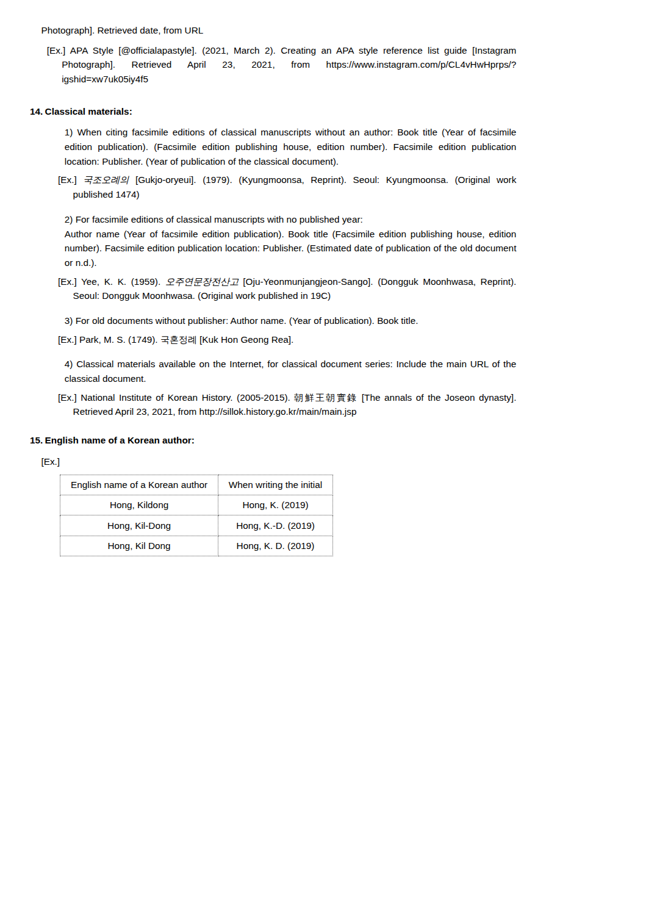Photograph]. Retrieved date, from URL
[Ex.] APA Style [@officialapastyle]. (2021, March 2). Creating an APA style reference list guide [Instagram Photograph]. Retrieved April 23, 2021, from https://www.instagram.com/p/CL4vHwHprps/?igshid=xw7uk05iy4f5
14. Classical materials:
1) When citing facsimile editions of classical manuscripts without an author: Book title (Year of facsimile edition publication). (Facsimile edition publishing house, edition number). Facsimile edition publication location: Publisher. (Year of publication of the classical document).
[Ex.] 국조오례의 [Gukjo-oryeui]. (1979). (Kyungmoonsa, Reprint). Seoul: Kyungmoonsa. (Original work published 1474)
2) For facsimile editions of classical manuscripts with no published year:
Author name (Year of facsimile edition publication). Book title (Facsimile edition publishing house, edition number). Facsimile edition publication location: Publisher. (Estimated date of publication of the old document or n.d.).
[Ex.] Yee, K. K. (1959). 오주연문장전산고 [Oju-Yeonmunjangjeon-Sango]. (Dongguk Moonhwasa, Reprint). Seoul: Dongguk Moonhwasa. (Original work published in 19C)
3) For old documents without publisher: Author name. (Year of publication). Book title.
[Ex.] Park, M. S. (1749). 국혼정례 [Kuk Hon Geong Rea].
4) Classical materials available on the Internet, for classical document series: Include the main URL of the classical document.
[Ex.] National Institute of Korean History. (2005-2015). 朝鮮王朝實錄 [The annals of the Joseon dynasty]. Retrieved April 23, 2021, from http://sillok.history.go.kr/main/main.jsp
15. English name of a Korean author:
[Ex.]
| English name of a Korean author | When writing the initial |
| --- | --- |
| Hong, Kildong | Hong, K. (2019) |
| Hong, Kil-Dong | Hong, K.-D. (2019) |
| Hong, Kil Dong | Hong, K. D. (2019) |